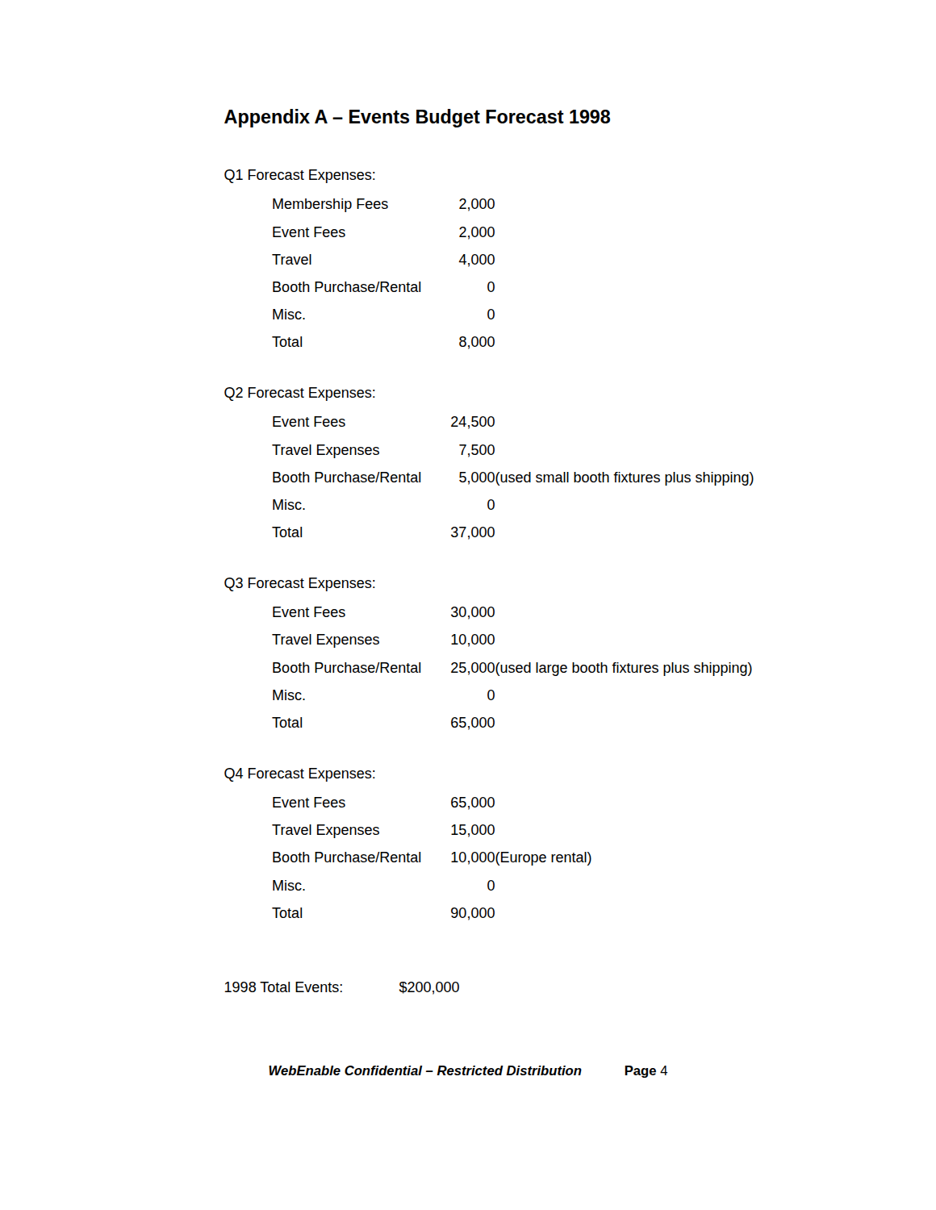Appendix A – Events Budget Forecast 1998
Q1 Forecast Expenses:
| Membership Fees | 2,000 | |
| Event Fees | 2,000 | |
| Travel | 4,000 | |
| Booth Purchase/Rental | 0 | |
| Misc. | 0 | |
| Total | 8,000 | |
Q2 Forecast Expenses:
| Event Fees | 24,500 | |
| Travel Expenses | 7,500 | |
| Booth Purchase/Rental | 5,000 | (used small booth fixtures plus shipping) |
| Misc. | 0 | |
| Total | 37,000 | |
Q3 Forecast Expenses:
| Event Fees | 30,000 | |
| Travel Expenses | 10,000 | |
| Booth Purchase/Rental | 25,000 | (used large booth fixtures plus shipping) |
| Misc. | 0 | |
| Total | 65,000 | |
Q4 Forecast Expenses:
| Event Fees | 65,000 | |
| Travel Expenses | 15,000 | |
| Booth Purchase/Rental | 10,000 | (Europe rental) |
| Misc. | 0 | |
| Total | 90,000 | |
1998 Total Events:$200,000
WebEnable Confidential – Restricted Distribution Page 4